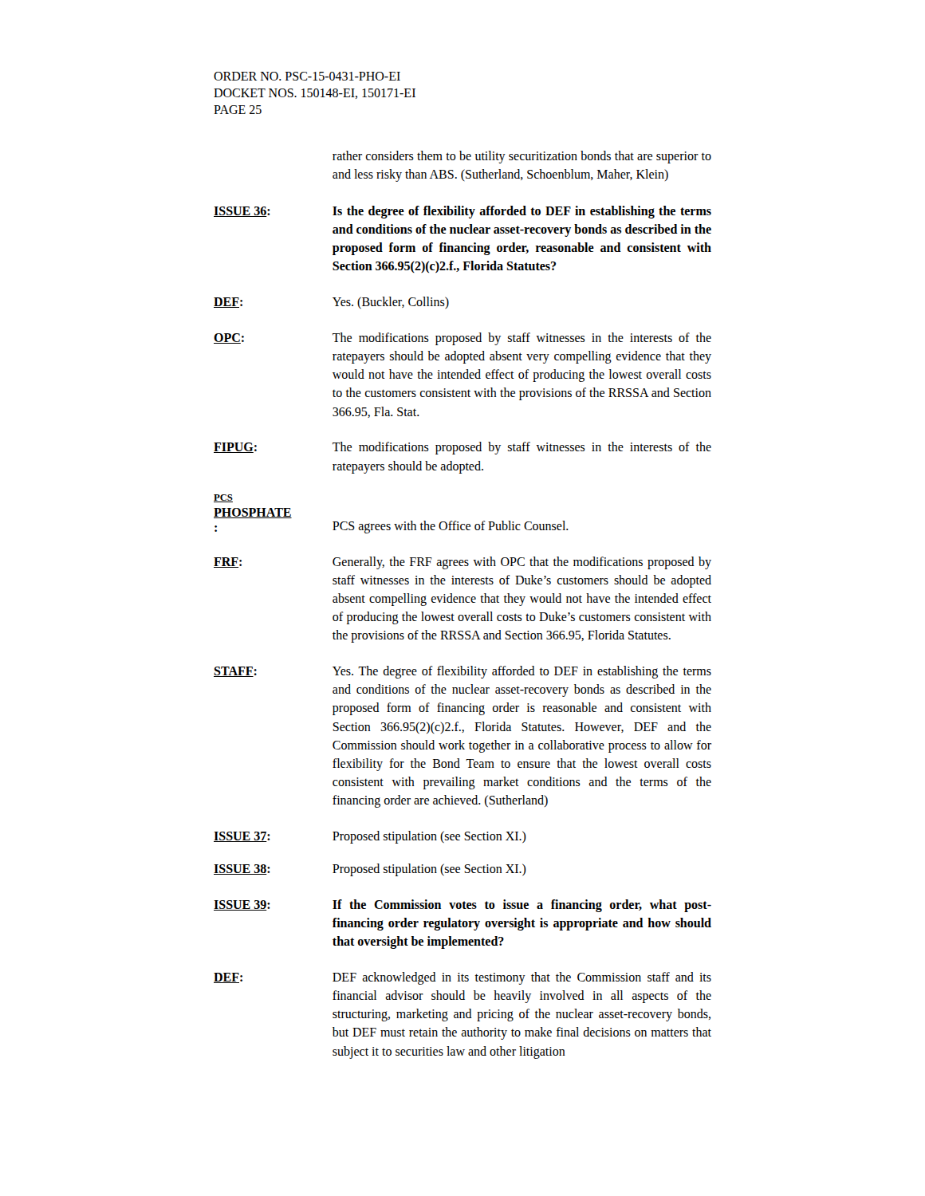ORDER NO. PSC-15-0431-PHO-EI
DOCKET NOS. 150148-EI, 150171-EI
PAGE 25
rather considers them to be utility securitization bonds that are superior to and less risky than ABS. (Sutherland, Schoenblum, Maher, Klein)
ISSUE 36:
Is the degree of flexibility afforded to DEF in establishing the terms and conditions of the nuclear asset-recovery bonds as described in the proposed form of financing order, reasonable and consistent with Section 366.95(2)(c)2.f., Florida Statutes?
DEF:
Yes. (Buckler, Collins)
OPC:
The modifications proposed by staff witnesses in the interests of the ratepayers should be adopted absent very compelling evidence that they would not have the intended effect of producing the lowest overall costs to the customers consistent with the provisions of the RRSSA and Section 366.95, Fla. Stat.
FIPUG:
The modifications proposed by staff witnesses in the interests of the ratepayers should be adopted.
PCS PHOSPHATE:
PCS agrees with the Office of Public Counsel.
FRF:
Generally, the FRF agrees with OPC that the modifications proposed by staff witnesses in the interests of Duke’s customers should be adopted absent compelling evidence that they would not have the intended effect of producing the lowest overall costs to Duke’s customers consistent with the provisions of the RRSSA and Section 366.95, Florida Statutes.
STAFF:
Yes. The degree of flexibility afforded to DEF in establishing the terms and conditions of the nuclear asset-recovery bonds as described in the proposed form of financing order is reasonable and consistent with Section 366.95(2)(c)2.f., Florida Statutes. However, DEF and the Commission should work together in a collaborative process to allow for flexibility for the Bond Team to ensure that the lowest overall costs consistent with prevailing market conditions and the terms of the financing order are achieved. (Sutherland)
ISSUE 37:
Proposed stipulation (see Section XI.)
ISSUE 38:
Proposed stipulation (see Section XI.)
ISSUE 39:
If the Commission votes to issue a financing order, what post-financing order regulatory oversight is appropriate and how should that oversight be implemented?
DEF:
DEF acknowledged in its testimony that the Commission staff and its financial advisor should be heavily involved in all aspects of the structuring, marketing and pricing of the nuclear asset-recovery bonds, but DEF must retain the authority to make final decisions on matters that subject it to securities law and other litigation